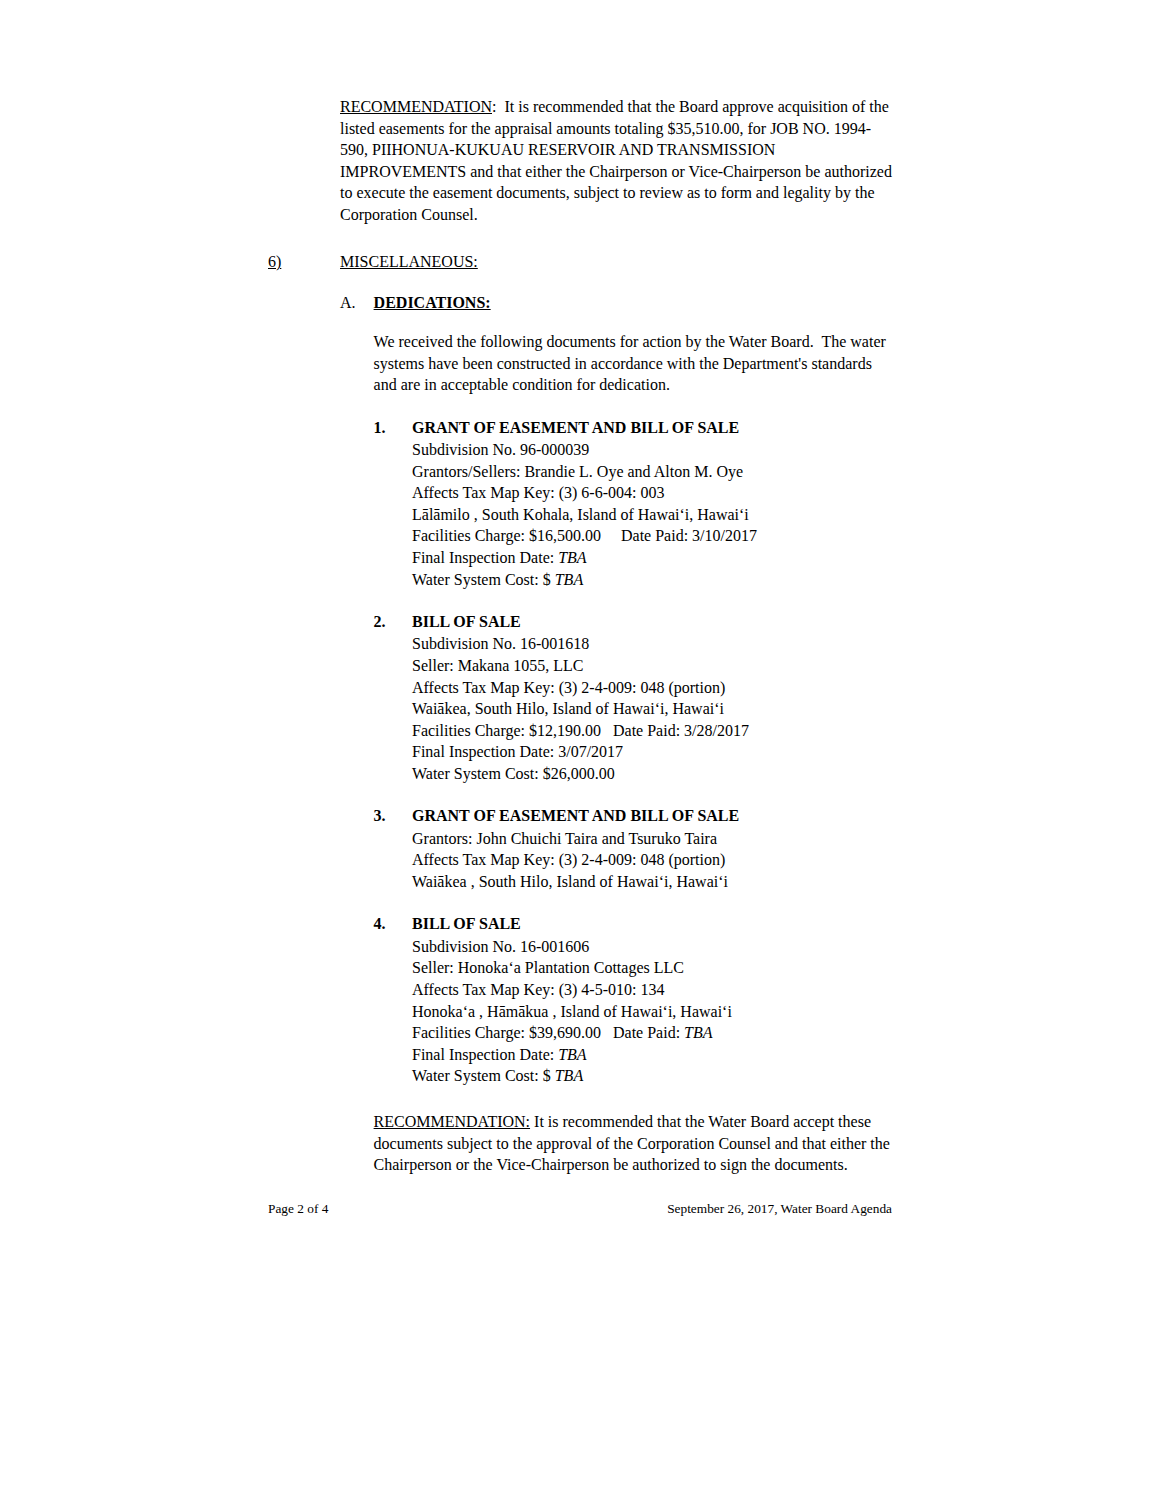RECOMMENDATION: It is recommended that the Board approve acquisition of the listed easements for the appraisal amounts totaling $35,510.00, for JOB NO. 1994-590, PIIHONUA-KUKUAU RESERVOIR AND TRANSMISSION IMPROVEMENTS and that either the Chairperson or Vice-Chairperson be authorized to execute the easement documents, subject to review as to form and legality by the Corporation Counsel.
6) MISCELLANEOUS:
A. DEDICATIONS:
We received the following documents for action by the Water Board. The water systems have been constructed in accordance with the Department's standards and are in acceptable condition for dedication.
1. GRANT OF EASEMENT AND BILL OF SALE Subdivision No. 96-000039 Grantors/Sellers: Brandie L. Oye and Alton M. Oye Affects Tax Map Key: (3) 6-6-004: 003 Lālāmilo , South Kohala, Island of Hawai‘i, Hawai‘i Facilities Charge: $16,500.00 Date Paid: 3/10/2017 Final Inspection Date: TBA Water System Cost: $ TBA
2. BILL OF SALE Subdivision No. 16-001618 Seller: Makana 1055, LLC Affects Tax Map Key: (3) 2-4-009: 048 (portion) Waiākea, South Hilo, Island of Hawai‘i, Hawai‘i Facilities Charge: $12,190.00 Date Paid: 3/28/2017 Final Inspection Date: 3/07/2017 Water System Cost: $26,000.00
3. GRANT OF EASEMENT AND BILL OF SALE Grantors: John Chuichi Taira and Tsuruko Taira Affects Tax Map Key: (3) 2-4-009: 048 (portion) Waiākea , South Hilo, Island of Hawai‘i, Hawai‘i
4. BILL OF SALE Subdivision No. 16-001606 Seller: Honoka‘a Plantation Cottages LLC Affects Tax Map Key: (3) 4-5-010: 134 Honoka‘a , Hāmākua , Island of Hawai‘i, Hawai‘i Facilities Charge: $39,690.00 Date Paid: TBA Final Inspection Date: TBA Water System Cost: $ TBA
RECOMMENDATION: It is recommended that the Water Board accept these documents subject to the approval of the Corporation Counsel and that either the Chairperson or the Vice-Chairperson be authorized to sign the documents.
Page 2 of 4 September 26, 2017, Water Board Agenda